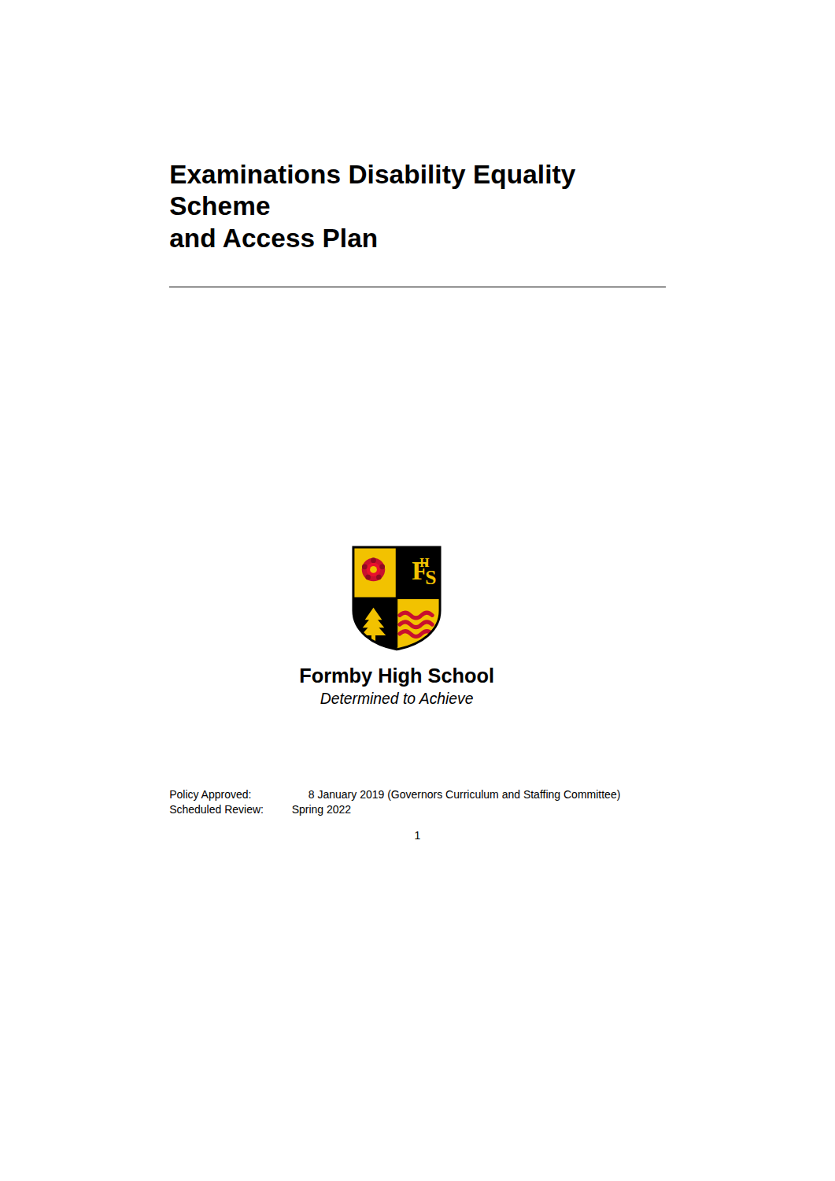Examinations Disability Equality Scheme
and Access Plan
F S H
Formby High School
Determined to Achieve
Policy Approved: 8 January 2019 (Governors Curriculum and Staffing Committee) Scheduled Review: Spring 2022
1